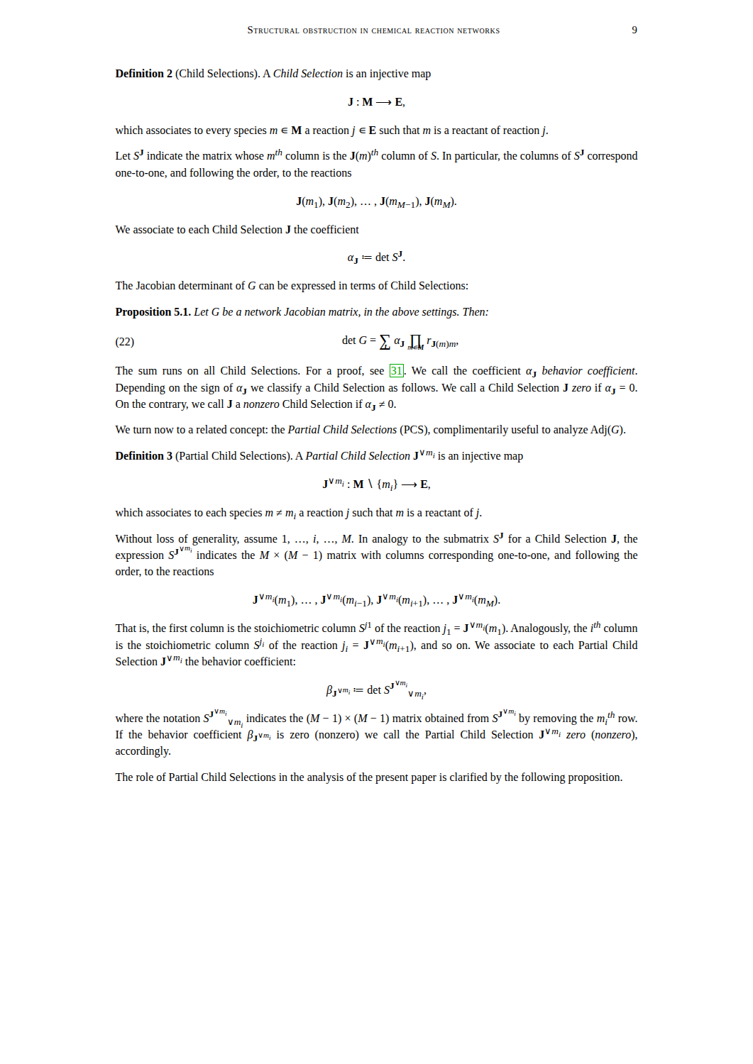Structural obstruction in chemical reaction networks 9
Definition 2 (Child Selections). A Child Selection is an injective map
J : M ⟶ E,
which associates to every species m ∊ M a reaction j ∊ E such that m is a reactant of reaction j.
Let SJ indicate the matrix whose mth column is the J(m)th column of S. In particular, the columns of SJ correspond one-to-one, and following the order, to the reactions
J(m1), J(m2), … , J(mM−1), J(mM).
We associate to each Child Selection J the coefficient
αJ ≔ det SJ.
The Jacobian determinant of G can be expressed in terms of Child Selections:
Proposition 5.1. Let G be a network Jacobian matrix, in the above settings. Then:
(22) det G = ∑J αJ ∏m∊M rJ(m)m,
The sum runs on all Child Selections. For a proof, see 31. We call the coefficient αJ behavior coefficient. Depending on the sign of αJ we classify a Child Selection as follows. We call a Child Selection J zero if αJ = 0. On the contrary, we call J a nonzero Child Selection if αJ ≠ 0.
We turn now to a related concept: the Partial Child Selections (PCS), complimentarily useful to analyze Adj(G).
Definition 3 (Partial Child Selections). A Partial Child Selection J∨mi is an injective map
J∨mi : M ∖ {mi} ⟶ E,
which associates to each species m ≠ mi a reaction j such that m is a reactant of j.
Without loss of generality, assume 1, …, i, …, M. In analogy to the submatrix SJ for a Child Selection J, the expression SJ∨mi indicates the M × (M − 1) matrix with columns corresponding one-to-one, and following the order, to the reactions
J∨mi(m1), … , J∨mi(mi−1), J∨mi(mi+1), … , J∨mi(mM).
That is, the first column is the stoichiometric column Sj1 of the reaction j1 = J∨mi(m1). Analogously, the ith column is the stoichiometric column Sji of the reaction ji = J∨mi(mi+1), and so on. We associate to each Partial Child Selection J∨mi the behavior coefficient:
βJ∨mi ≔ det SJ∨mi∨mi,
where the notation SJ∨mi∨mi indicates the (M − 1) × (M − 1) matrix obtained from SJ∨mi by removing the mith row. If the behavior coefficient βJ∨mi is zero (nonzero) we call the Partial Child Selection J∨mi zero (nonzero), accordingly.
The role of Partial Child Selections in the analysis of the present paper is clarified by the following proposition.